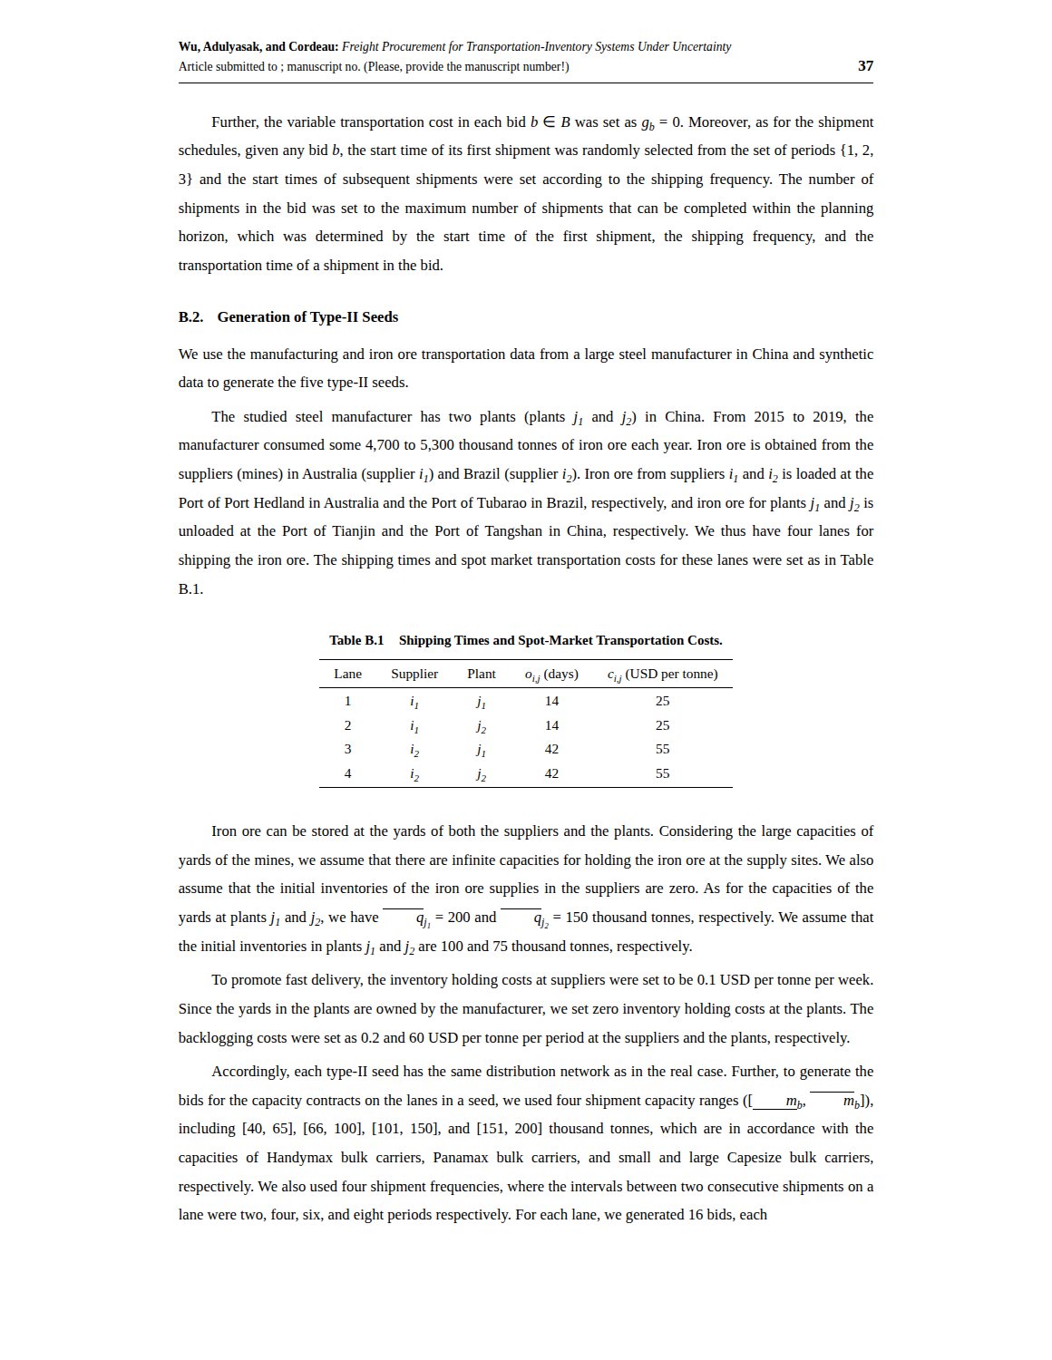Wu, Adulyasak, and Cordeau: Freight Procurement for Transportation-Inventory Systems Under Uncertainty
Article submitted to ; manuscript no. (Please, provide the manuscript number!) 37
Further, the variable transportation cost in each bid b ∈ B was set as gb = 0. Moreover, as for the shipment schedules, given any bid b, the start time of its first shipment was randomly selected from the set of periods {1, 2, 3} and the start times of subsequent shipments were set according to the shipping frequency. The number of shipments in the bid was set to the maximum number of shipments that can be completed within the planning horizon, which was determined by the start time of the first shipment, the shipping frequency, and the transportation time of a shipment in the bid.
B.2. Generation of Type-II Seeds
We use the manufacturing and iron ore transportation data from a large steel manufacturer in China and synthetic data to generate the five type-II seeds.
The studied steel manufacturer has two plants (plants j1 and j2) in China. From 2015 to 2019, the manufacturer consumed some 4,700 to 5,300 thousand tonnes of iron ore each year. Iron ore is obtained from the suppliers (mines) in Australia (supplier i1) and Brazil (supplier i2). Iron ore from suppliers i1 and i2 is loaded at the Port of Port Hedland in Australia and the Port of Tubarao in Brazil, respectively, and iron ore for plants j1 and j2 is unloaded at the Port of Tianjin and the Port of Tangshan in China, respectively. We thus have four lanes for shipping the iron ore. The shipping times and spot market transportation costs for these lanes were set as in Table B.1.
Table B.1 Shipping Times and Spot-Market Transportation Costs.
| Lane | Supplier | Plant | o i,j (days) | c i,j (USD per tonne) |
| --- | --- | --- | --- | --- |
| 1 | i 1 | j 1 | 14 | 25 |
| 2 | i 1 | j 2 | 14 | 25 |
| 3 | i 2 | j 1 | 42 | 55 |
| 4 | i 2 | j 2 | 42 | 55 |
Iron ore can be stored at the yards of both the suppliers and the plants. Considering the large capacities of yards of the mines, we assume that there are infinite capacities for holding the iron ore at the supply sites. We also assume that the initial inventories of the iron ore supplies in the suppliers are zero. As for the capacities of the yards at plants j1 and j2, we have qj1 = 200 and qj2 = 150 thousand tonnes, respectively. We assume that the initial inventories in plants j1 and j2 are 100 and 75 thousand tonnes, respectively.
To promote fast delivery, the inventory holding costs at suppliers were set to be 0.1 USD per tonne per week. Since the yards in the plants are owned by the manufacturer, we set zero inventory holding costs at the plants. The backlogging costs were set as 0.2 and 60 USD per tonne per period at the suppliers and the plants, respectively.
Accordingly, each type-II seed has the same distribution network as in the real case. Further, to generate the bids for the capacity contracts on the lanes in a seed, we used four shipment capacity ranges ([mb, mb]), including [40, 65], [66, 100], [101, 150], and [151, 200] thousand tonnes, which are in accordance with the capacities of Handymax bulk carriers, Panamax bulk carriers, and small and large Capesize bulk carriers, respectively. We also used four shipment frequencies, where the intervals between two consecutive shipments on a lane were two, four, six, and eight periods respectively. For each lane, we generated 16 bids, each